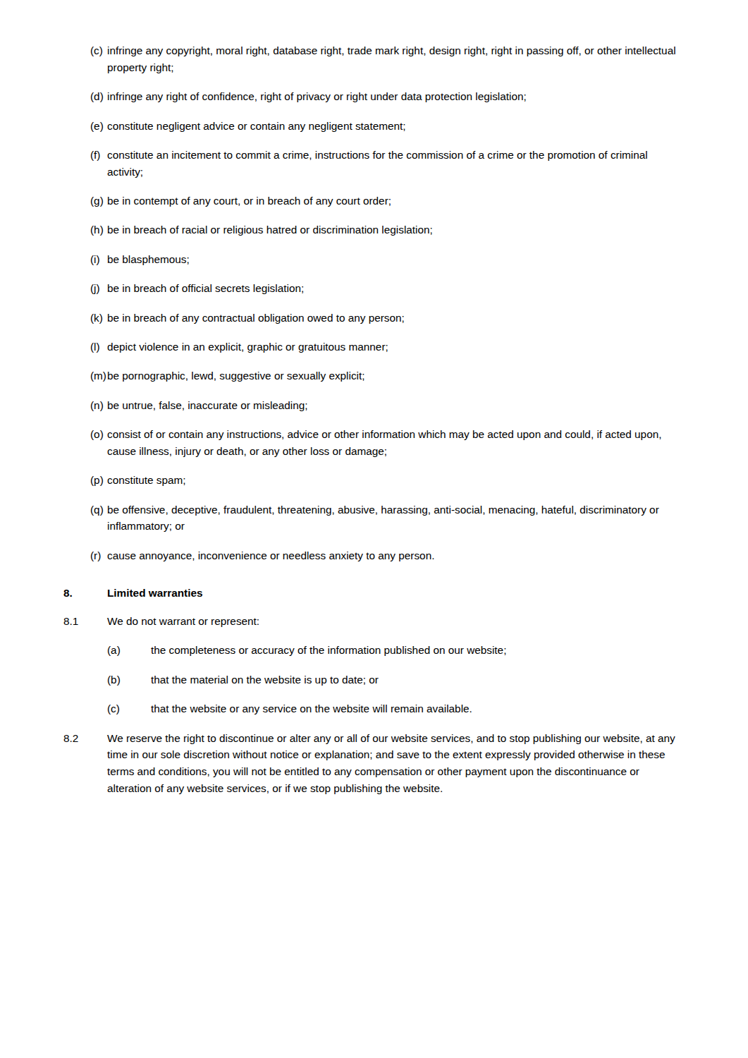(c) infringe any copyright, moral right, database right, trade mark right, design right, right in passing off, or other intellectual property right;
(d) infringe any right of confidence, right of privacy or right under data protection legislation;
(e) constitute negligent advice or contain any negligent statement;
(f) constitute an incitement to commit a crime, instructions for the commission of a crime or the promotion of criminal activity;
(g) be in contempt of any court, or in breach of any court order;
(h) be in breach of racial or religious hatred or discrimination legislation;
(i) be blasphemous;
(j) be in breach of official secrets legislation;
(k) be in breach of any contractual obligation owed to any person;
(l) depict violence in an explicit, graphic or gratuitous manner;
(m) be pornographic, lewd, suggestive or sexually explicit;
(n) be untrue, false, inaccurate or misleading;
(o) consist of or contain any instructions, advice or other information which may be acted upon and could, if acted upon, cause illness, injury or death, or any other loss or damage;
(p) constitute spam;
(q) be offensive, deceptive, fraudulent, threatening, abusive, harassing, anti-social, menacing, hateful, discriminatory or inflammatory; or
(r) cause annoyance, inconvenience or needless anxiety to any person.
8. Limited warranties
8.1
We do not warrant or represent:
(a) the completeness or accuracy of the information published on our website;
(b) that the material on the website is up to date; or
(c) that the website or any service on the website will remain available.
8.2
We reserve the right to discontinue or alter any or all of our website services, and to stop publishing our website, at any time in our sole discretion without notice or explanation; and save to the extent expressly provided otherwise in these terms and conditions, you will not be entitled to any compensation or other payment upon the discontinuance or alteration of any website services, or if we stop publishing the website.